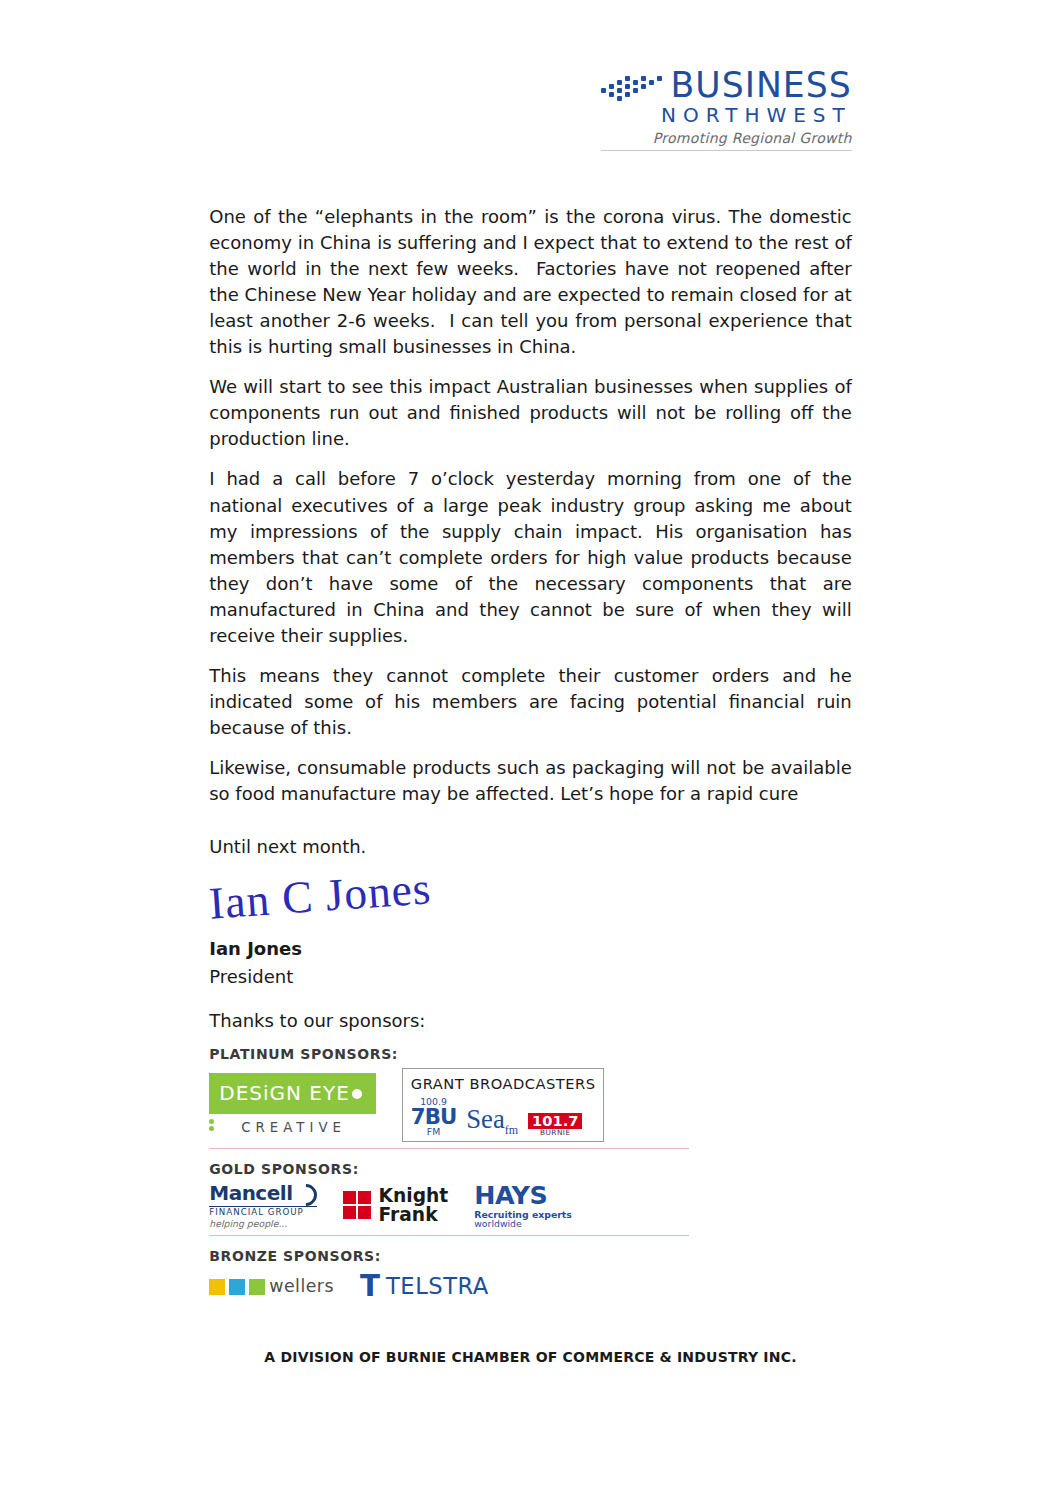BUSINESS
NORTHWEST
Promoting Regional Growth
One of the “elephants in the room” is the corona virus. The domestic economy in China is suffering and I expect that to extend to the rest of the world in the next few weeks. Factories have not reopened after the Chinese New Year holiday and are expected to remain closed for at least another 2-6 weeks. I can tell you from personal experience that this is hurting small businesses in China.
We will start to see this impact Australian businesses when supplies of components run out and finished products will not be rolling off the production line.
I had a call before 7 o’clock yesterday morning from one of the national executives of a large peak industry group asking me about my impressions of the supply chain impact. His organisation has members that can’t complete orders for high value products because they don’t have some of the necessary components that are manufactured in China and they cannot be sure of when they will receive their supplies.
This means they cannot complete their customer orders and he indicated some of his members are facing potential financial ruin because of this.
Likewise, consumable products such as packaging will not be available so food manufacture may be affected. Let’s hope for a rapid cure
Until next month.
Ian C Jones
Ian Jones
President
Thanks to our sponsors:
PLATINUM SPONSORS:
DESiGN EYE
CREATIVE
GRANT BROADCASTERS
100.9
7BU
FM
Seafm
101.7
BURNIE
GOLD SPONSORS:
Mancell
FINANCIAL GROUP
helping people...
Knight
Frank
HAYS
Recruiting experts
worldwide
BRONZE SPONSORS:
wellers
T TELSTRA
A DIVISION OF BURNIE CHAMBER OF COMMERCE & INDUSTRY INC.